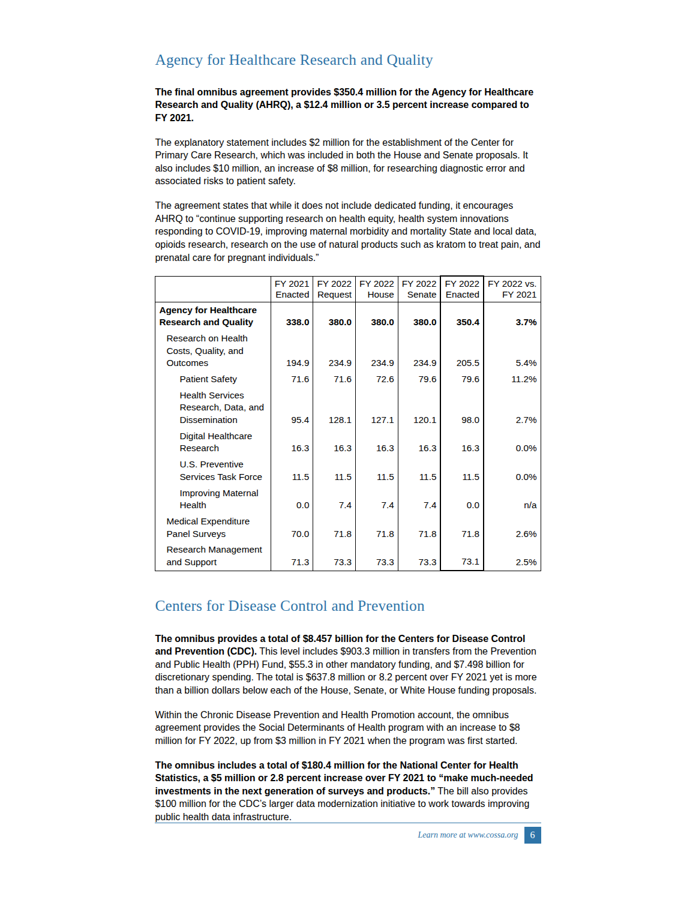Agency for Healthcare Research and Quality
The final omnibus agreement provides $350.4 million for the Agency for Healthcare Research and Quality (AHRQ), a $12.4 million or 3.5 percent increase compared to FY 2021.
The explanatory statement includes $2 million for the establishment of the Center for Primary Care Research, which was included in both the House and Senate proposals. It also includes $10 million, an increase of $8 million, for researching diagnostic error and associated risks to patient safety.
The agreement states that while it does not include dedicated funding, it encourages AHRQ to “continue supporting research on health equity, health system innovations responding to COVID-19, improving maternal morbidity and mortality State and local data, opioids research, research on the use of natural products such as kratom to treat pain, and prenatal care for pregnant individuals.”
| | FY 2021 Enacted | FY 2022 Request | FY 2022 House | FY 2022 Senate | FY 2022 Enacted | FY 2022 vs. FY 2021 |
| --- | --- | --- | --- | --- | --- | --- |
| Agency for Healthcare Research and Quality | 338.0 | 380.0 | 380.0 | 380.0 | 350.4 | 3.7% |
| Research on Health Costs, Quality, and Outcomes | 194.9 | 234.9 | 234.9 | 234.9 | 205.5 | 5.4% |
| Patient Safety | 71.6 | 71.6 | 72.6 | 79.6 | 79.6 | 11.2% |
| Health Services Research, Data, and Dissemination | 95.4 | 128.1 | 127.1 | 120.1 | 98.0 | 2.7% |
| Digital Healthcare Research | 16.3 | 16.3 | 16.3 | 16.3 | 16.3 | 0.0% |
| U.S. Preventive Services Task Force | 11.5 | 11.5 | 11.5 | 11.5 | 11.5 | 0.0% |
| Improving Maternal Health | 0.0 | 7.4 | 7.4 | 7.4 | 0.0 | n/a |
| Medical Expenditure Panel Surveys | 70.0 | 71.8 | 71.8 | 71.8 | 71.8 | 2.6% |
| Research Management and Support | 71.3 | 73.3 | 73.3 | 73.3 | 73.1 | 2.5% |
Centers for Disease Control and Prevention
The omnibus provides a total of $8.457 billion for the Centers for Disease Control and Prevention (CDC). This level includes $903.3 million in transfers from the Prevention and Public Health (PPH) Fund, $55.3 in other mandatory funding, and $7.498 billion for discretionary spending. The total is $637.8 million or 8.2 percent over FY 2021 yet is more than a billion dollars below each of the House, Senate, or White House funding proposals.
Within the Chronic Disease Prevention and Health Promotion account, the omnibus agreement provides the Social Determinants of Health program with an increase to $8 million for FY 2022, up from $3 million in FY 2021 when the program was first started.
The omnibus includes a total of $180.4 million for the National Center for Health Statistics, a $5 million or 2.8 percent increase over FY 2021 to “make much-needed investments in the next generation of surveys and products.” The bill also provides $100 million for the CDC’s larger data modernization initiative to work towards improving public health data infrastructure.
Learn more at www.cossa.org 6